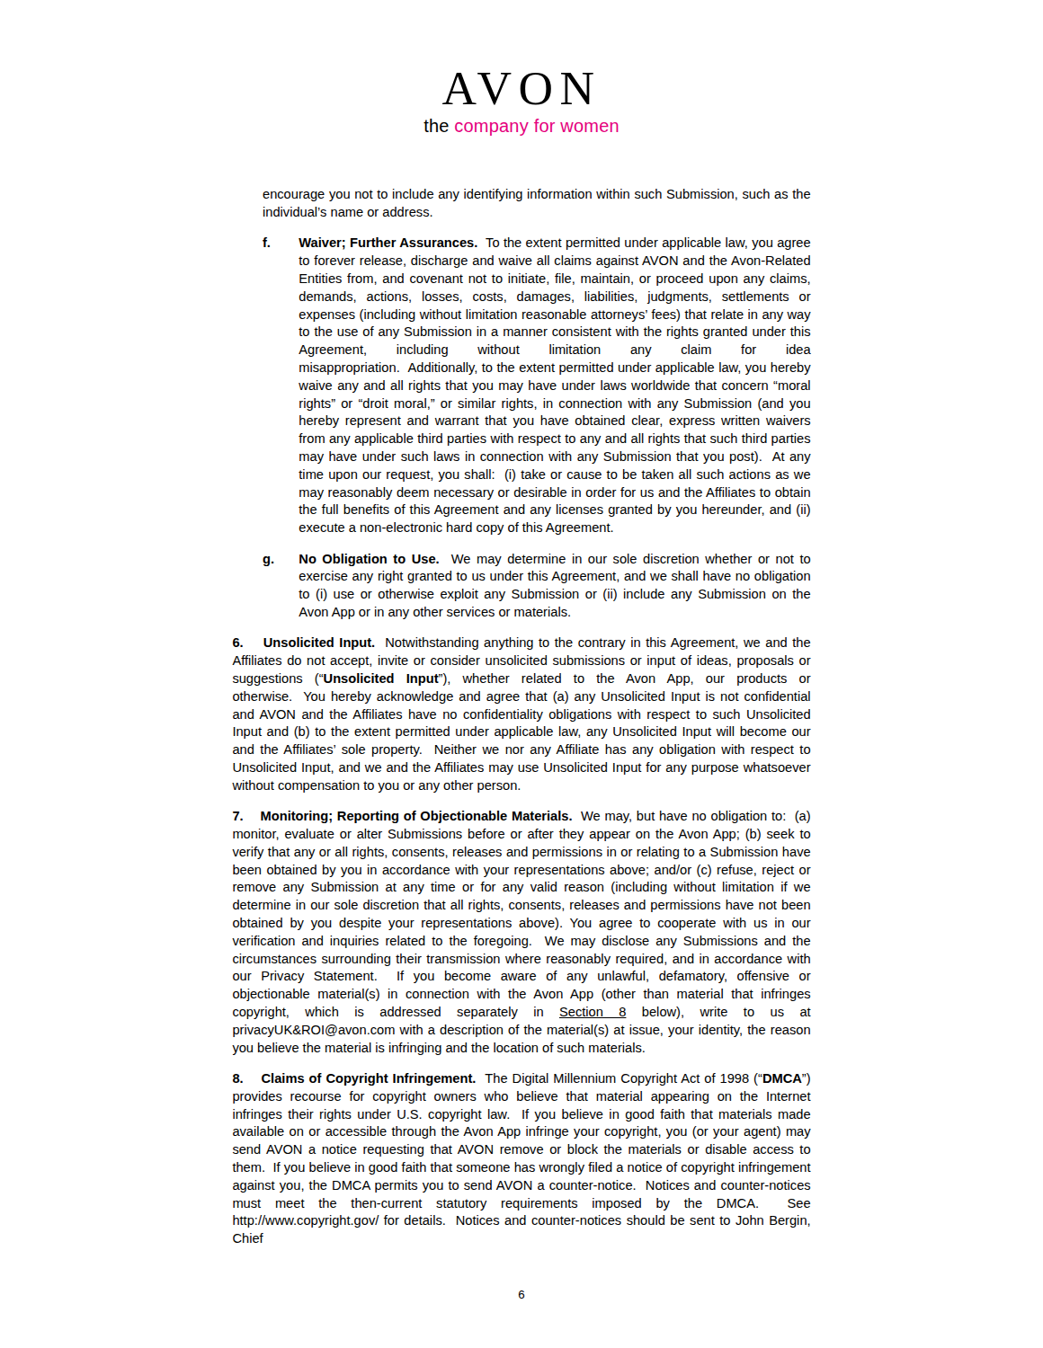AVON
the company for women
encourage you not to include any identifying information within such Submission, such as the individual’s name or address.
f.
Waiver; Further Assurances. To the extent permitted under applicable law, you agree to forever release, discharge and waive all claims against AVON and the Avon-Related Entities from, and covenant not to initiate, file, maintain, or proceed upon any claims, demands, actions, losses, costs, damages, liabilities, judgments, settlements or expenses (including without limitation reasonable attorneys’ fees) that relate in any way to the use of any Submission in a manner consistent with the rights granted under this Agreement, including without limitation any claim for idea misappropriation. Additionally, to the extent permitted under applicable law, you hereby waive any and all rights that you may have under laws worldwide that concern “moral rights” or “droit moral,” or similar rights, in connection with any Submission (and you hereby represent and warrant that you have obtained clear, express written waivers from any applicable third parties with respect to any and all rights that such third parties may have under such laws in connection with any Submission that you post). At any time upon our request, you shall: (i) take or cause to be taken all such actions as we may reasonably deem necessary or desirable in order for us and the Affiliates to obtain the full benefits of this Agreement and any licenses granted by you hereunder, and (ii) execute a non-electronic hard copy of this Agreement.
g.
No Obligation to Use. We may determine in our sole discretion whether or not to exercise any right granted to us under this Agreement, and we shall have no obligation to (i) use or otherwise exploit any Submission or (ii) include any Submission on the Avon App or in any other services or materials.
6. Unsolicited Input. Notwithstanding anything to the contrary in this Agreement, we and the Affiliates do not accept, invite or consider unsolicited submissions or input of ideas, proposals or suggestions (“Unsolicited Input”), whether related to the Avon App, our products or otherwise. You hereby acknowledge and agree that (a) any Unsolicited Input is not confidential and AVON and the Affiliates have no confidentiality obligations with respect to such Unsolicited Input and (b) to the extent permitted under applicable law, any Unsolicited Input will become our and the Affiliates’ sole property. Neither we nor any Affiliate has any obligation with respect to Unsolicited Input, and we and the Affiliates may use Unsolicited Input for any purpose whatsoever without compensation to you or any other person.
7. Monitoring; Reporting of Objectionable Materials. We may, but have no obligation to: (a) monitor, evaluate or alter Submissions before or after they appear on the Avon App; (b) seek to verify that any or all rights, consents, releases and permissions in or relating to a Submission have been obtained by you in accordance with your representations above; and/or (c) refuse, reject or remove any Submission at any time or for any valid reason (including without limitation if we determine in our sole discretion that all rights, consents, releases and permissions have not been obtained by you despite your representations above). You agree to cooperate with us in our verification and inquiries related to the foregoing. We may disclose any Submissions and the circumstances surrounding their transmission where reasonably required, and in accordance with our Privacy Statement. If you become aware of any unlawful, defamatory, offensive or objectionable material(s) in connection with the Avon App (other than material that infringes copyright, which is addressed separately in Section 8 below), write to us at privacyUK&ROI@avon.com with a description of the material(s) at issue, your identity, the reason you believe the material is infringing and the location of such materials.
8. Claims of Copyright Infringement. The Digital Millennium Copyright Act of 1998 (“DMCA”) provides recourse for copyright owners who believe that material appearing on the Internet infringes their rights under U.S. copyright law. If you believe in good faith that materials made available on or accessible through the Avon App infringe your copyright, you (or your agent) may send AVON a notice requesting that AVON remove or block the materials or disable access to them. If you believe in good faith that someone has wrongly filed a notice of copyright infringement against you, the DMCA permits you to send AVON a counter-notice. Notices and counter-notices must meet the then-current statutory requirements imposed by the DMCA. See http://www.copyright.gov/ for details. Notices and counter-notices should be sent to John Bergin, Chief
6